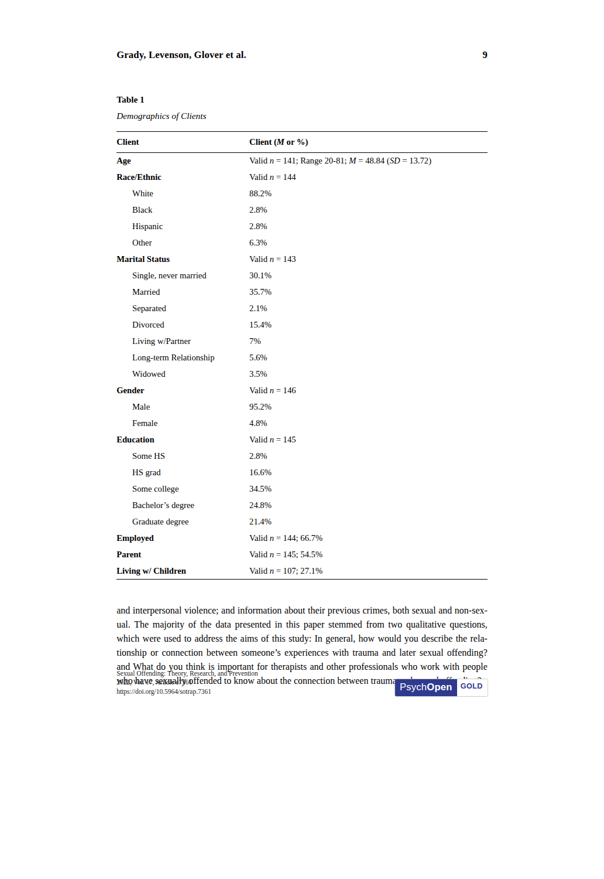Grady, Levenson, Glover et al.
9
Table 1
Demographics of Clients
Demographics of Clients
| Client | Client ( M or %) |
| --- | --- |
| Age | Valid n = 141; Range 20-81; M = 48.84 ( SD = 13.72) |
| Race/Ethnic | Valid n = 144 |
| White | 88.2% |
| Black | 2.8% |
| Hispanic | 2.8% |
| Other | 6.3% |
| Marital Status | Valid n = 143 |
| Single, never married | 30.1% |
| Married | 35.7% |
| Separated | 2.1% |
| Divorced | 15.4% |
| Living w/Partner | 7% |
| Long-term Relationship | 5.6% |
| Widowed | 3.5% |
| Gender | Valid n = 146 |
| Male | 95.2% |
| Female | 4.8% |
| Education | Valid n = 145 |
| Some HS | 2.8% |
| HS grad | 16.6% |
| Some college | 34.5% |
| Bachelor’s degree | 24.8% |
| Graduate degree | 21.4% |
| Employed | Valid n = 144; 66.7% |
| Parent | Valid n = 145; 54.5% |
| Living w/ Children | Valid n = 107; 27.1% |
and interpersonal violence; and information about their previous crimes, both sexual and non-sexual. The majority of the data presented in this paper stemmed from two qualitative questions, which were used to address the aims of this study: In general, how would you describe the relationship or connection between someone’s experiences with trauma and later sexual offending? and What do you think is important for therapists and other professionals who work with people who have sexually offended to know about the connection between trauma and sexual offending?
Sexual Offending: Theory, Research, and Prevention
2022, Vol. 17, Article e7361
https://doi.org/10.5964/sotrap.7361
Psych Open GOLD